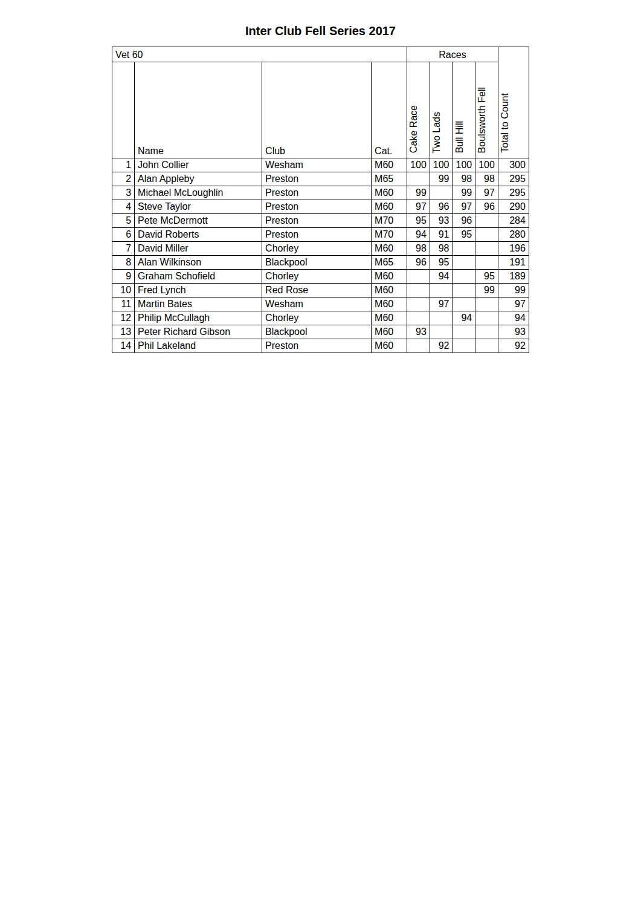Inter Club Fell Series 2017
| Vet 60 | Races | Total to Count |
| --- | --- | --- |
| | Name | Club | Cat. | Cake Race | Two Lads | Bull Hill | Boulsworth Fell |
| 1 | John Collier | Wesham | M60 | 100 | 100 | 100 | 100 | 300 |
| 2 | Alan Appleby | Preston | M65 | | 99 | 98 | 98 | 295 |
| 3 | Michael McLoughlin | Preston | M60 | 99 | | 99 | 97 | 295 |
| 4 | Steve Taylor | Preston | M60 | 97 | 96 | 97 | 96 | 290 |
| 5 | Pete McDermott | Preston | M70 | 95 | 93 | 96 | | 284 |
| 6 | David Roberts | Preston | M70 | 94 | 91 | 95 | | 280 |
| 7 | David Miller | Chorley | M60 | 98 | 98 | | | 196 |
| 8 | Alan Wilkinson | Blackpool | M65 | 96 | 95 | | | 191 |
| 9 | Graham Schofield | Chorley | M60 | | 94 | | 95 | 189 |
| 10 | Fred Lynch | Red Rose | M60 | | | | 99 | 99 |
| 11 | Martin Bates | Wesham | M60 | | 97 | | | 97 |
| 12 | Philip McCullagh | Chorley | M60 | | | 94 | | 94 |
| 13 | Peter Richard Gibson | Blackpool | M60 | 93 | | | | 93 |
| 14 | Phil Lakeland | Preston | M60 | | 92 | | | 92 |